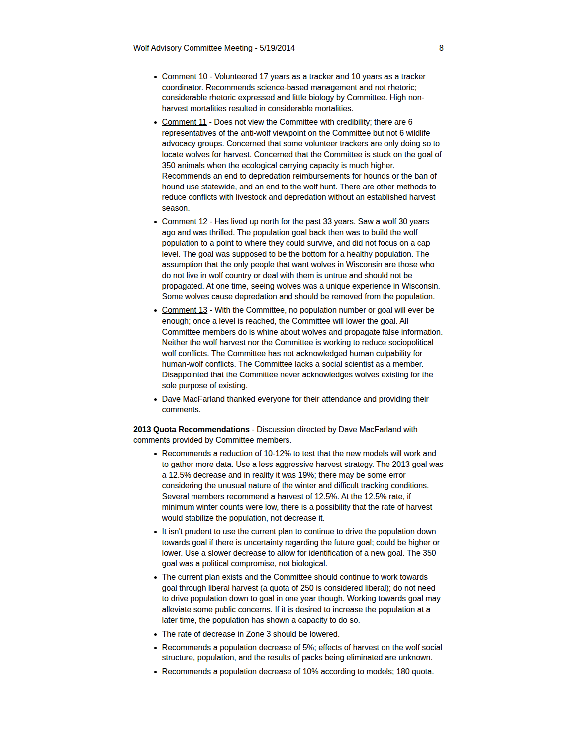Wolf Advisory Committee Meeting - 5/19/2014 8
Comment 10 - Volunteered 17 years as a tracker and 10 years as a tracker coordinator. Recommends science-based management and not rhetoric; considerable rhetoric expressed and little biology by Committee. High non-harvest mortalities resulted in considerable mortalities.
Comment 11 - Does not view the Committee with credibility; there are 6 representatives of the anti-wolf viewpoint on the Committee but not 6 wildlife advocacy groups. Concerned that some volunteer trackers are only doing so to locate wolves for harvest. Concerned that the Committee is stuck on the goal of 350 animals when the ecological carrying capacity is much higher. Recommends an end to depredation reimbursements for hounds or the ban of hound use statewide, and an end to the wolf hunt. There are other methods to reduce conflicts with livestock and depredation without an established harvest season.
Comment 12 - Has lived up north for the past 33 years. Saw a wolf 30 years ago and was thrilled. The population goal back then was to build the wolf population to a point to where they could survive, and did not focus on a cap level. The goal was supposed to be the bottom for a healthy population. The assumption that the only people that want wolves in Wisconsin are those who do not live in wolf country or deal with them is untrue and should not be propagated. At one time, seeing wolves was a unique experience in Wisconsin. Some wolves cause depredation and should be removed from the population.
Comment 13 - With the Committee, no population number or goal will ever be enough; once a level is reached, the Committee will lower the goal. All Committee members do is whine about wolves and propagate false information. Neither the wolf harvest nor the Committee is working to reduce sociopolitical wolf conflicts. The Committee has not acknowledged human culpability for human-wolf conflicts. The Committee lacks a social scientist as a member. Disappointed that the Committee never acknowledges wolves existing for the sole purpose of existing.
Dave MacFarland thanked everyone for their attendance and providing their comments.
2013 Quota Recommendations - Discussion directed by Dave MacFarland with comments provided by Committee members.
Recommends a reduction of 10-12% to test that the new models will work and to gather more data. Use a less aggressive harvest strategy. The 2013 goal was a 12.5% decrease and in reality it was 19%; there may be some error considering the unusual nature of the winter and difficult tracking conditions. Several members recommend a harvest of 12.5%. At the 12.5% rate, if minimum winter counts were low, there is a possibility that the rate of harvest would stabilize the population, not decrease it.
It isn't prudent to use the current plan to continue to drive the population down towards goal if there is uncertainty regarding the future goal; could be higher or lower. Use a slower decrease to allow for identification of a new goal. The 350 goal was a political compromise, not biological.
The current plan exists and the Committee should continue to work towards goal through liberal harvest (a quota of 250 is considered liberal); do not need to drive population down to goal in one year though. Working towards goal may alleviate some public concerns. If it is desired to increase the population at a later time, the population has shown a capacity to do so.
The rate of decrease in Zone 3 should be lowered.
Recommends a population decrease of 5%; effects of harvest on the wolf social structure, population, and the results of packs being eliminated are unknown.
Recommends a population decrease of 10% according to models; 180 quota.